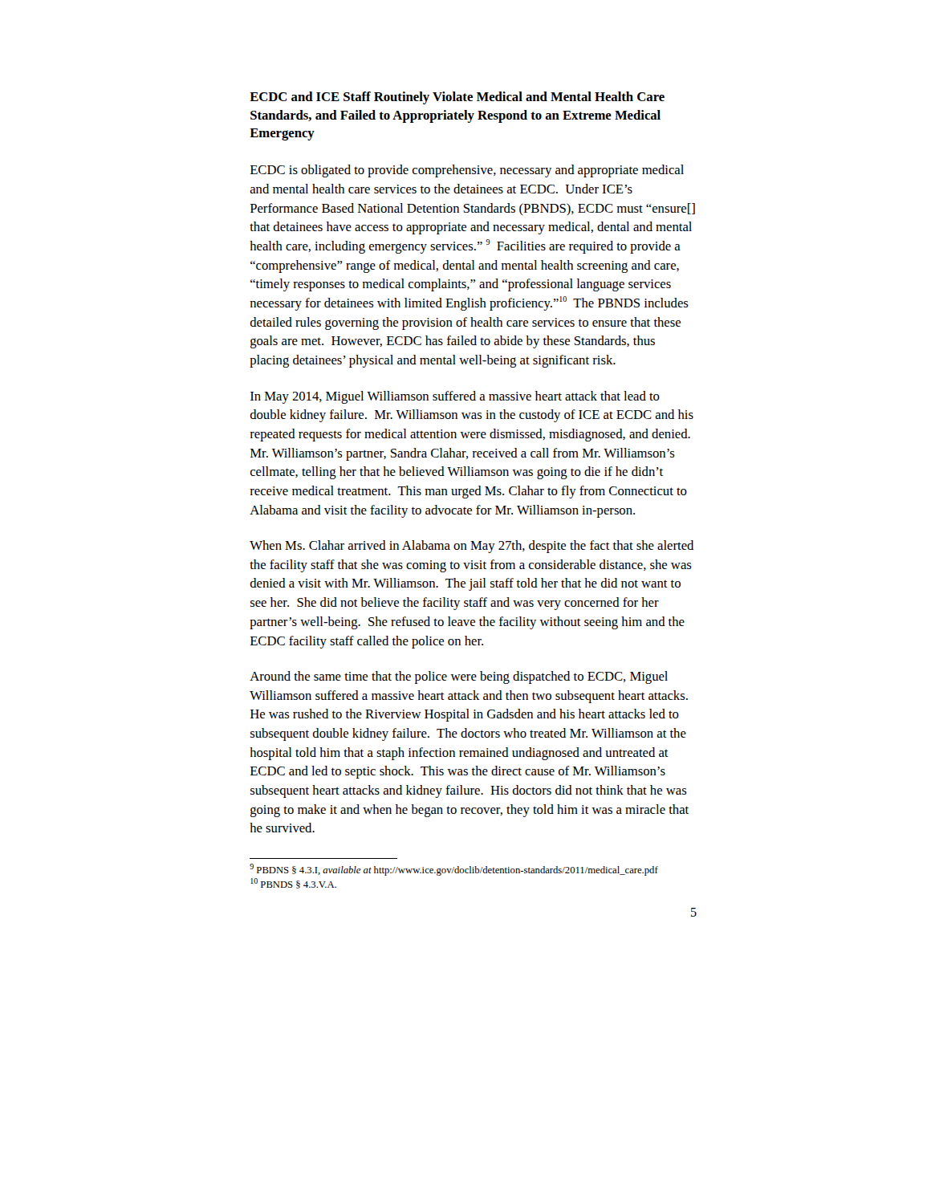ECDC and ICE Staff Routinely Violate Medical and Mental Health Care Standards, and Failed to Appropriately Respond to an Extreme Medical Emergency
ECDC is obligated to provide comprehensive, necessary and appropriate medical and mental health care services to the detainees at ECDC. Under ICE’s Performance Based National Detention Standards (PBNDS), ECDC must “ensure[] that detainees have access to appropriate and necessary medical, dental and mental health care, including emergency services.” 9 Facilities are required to provide a “comprehensive” range of medical, dental and mental health screening and care, “timely responses to medical complaints,” and “professional language services necessary for detainees with limited English proficiency.”10 The PBNDS includes detailed rules governing the provision of health care services to ensure that these goals are met. However, ECDC has failed to abide by these Standards, thus placing detainees’ physical and mental well-being at significant risk.
In May 2014, Miguel Williamson suffered a massive heart attack that lead to double kidney failure. Mr. Williamson was in the custody of ICE at ECDC and his repeated requests for medical attention were dismissed, misdiagnosed, and denied. Mr. Williamson’s partner, Sandra Clahar, received a call from Mr. Williamson’s cellmate, telling her that he believed Williamson was going to die if he didn’t receive medical treatment. This man urged Ms. Clahar to fly from Connecticut to Alabama and visit the facility to advocate for Mr. Williamson in-person.
When Ms. Clahar arrived in Alabama on May 27th, despite the fact that she alerted the facility staff that she was coming to visit from a considerable distance, she was denied a visit with Mr. Williamson. The jail staff told her that he did not want to see her. She did not believe the facility staff and was very concerned for her partner’s well-being. She refused to leave the facility without seeing him and the ECDC facility staff called the police on her.
Around the same time that the police were being dispatched to ECDC, Miguel Williamson suffered a massive heart attack and then two subsequent heart attacks. He was rushed to the Riverview Hospital in Gadsden and his heart attacks led to subsequent double kidney failure. The doctors who treated Mr. Williamson at the hospital told him that a staph infection remained undiagnosed and untreated at ECDC and led to septic shock. This was the direct cause of Mr. Williamson’s subsequent heart attacks and kidney failure. His doctors did not think that he was going to make it and when he began to recover, they told him it was a miracle that he survived.
9 PBDNS § 4.3.I, available at http://www.ice.gov/doclib/detention-standards/2011/medical_care.pdf
10 PBNDS § 4.3.V.A.
5